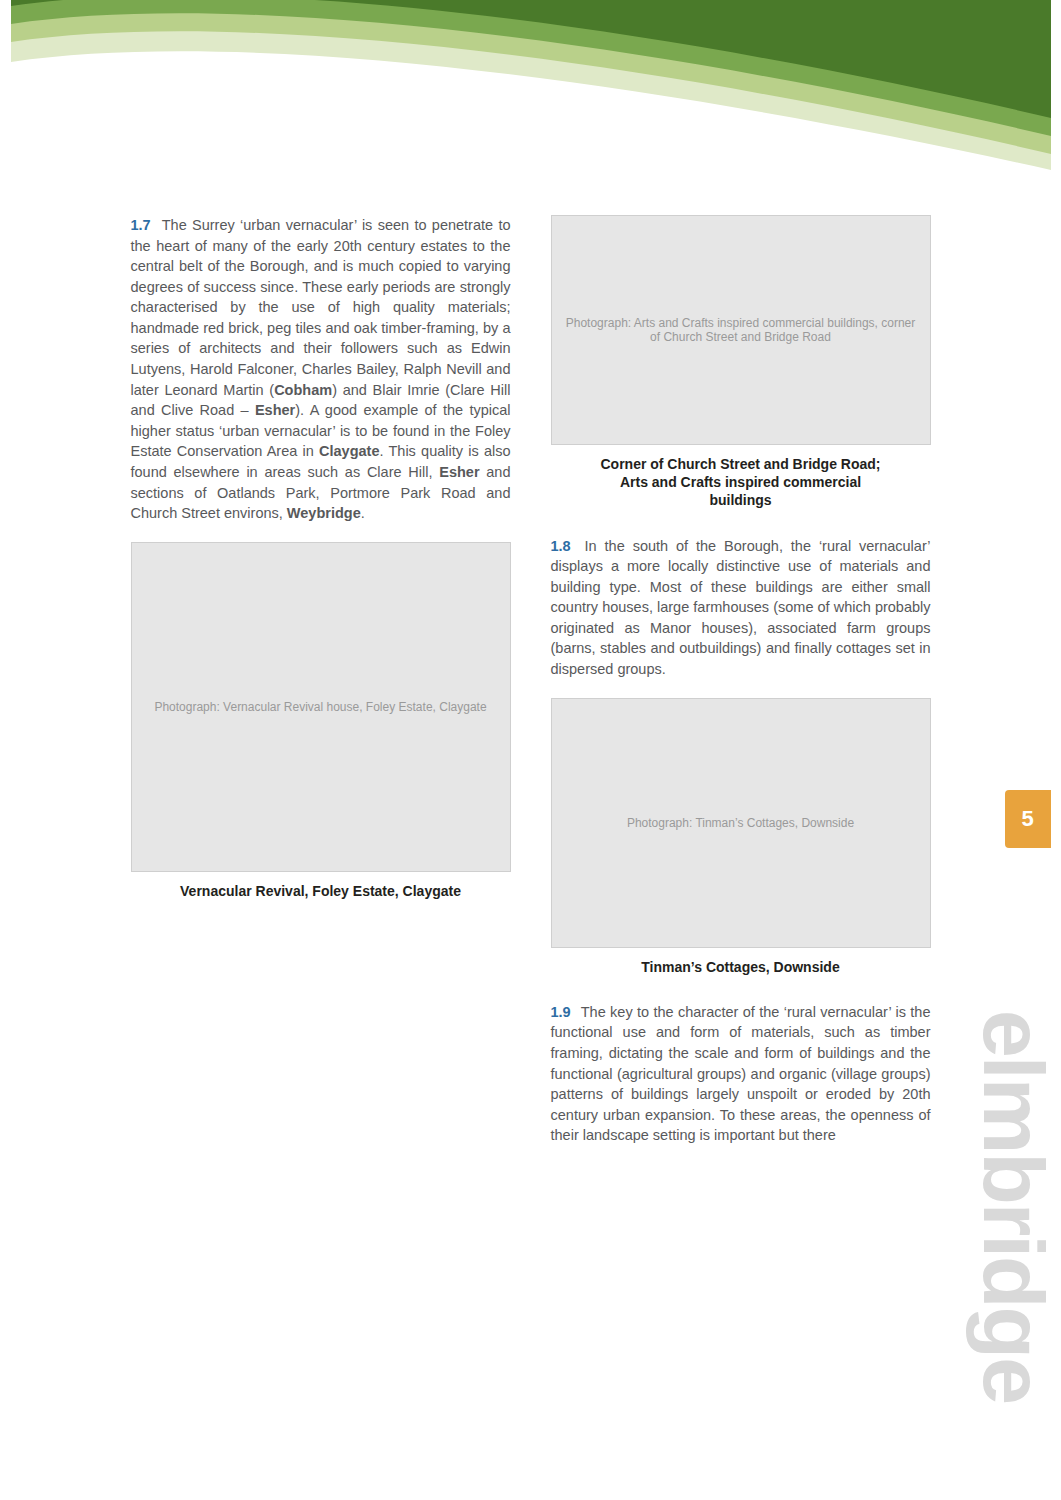5
elmbridge
1.7 The Surrey ‘urban vernacular’ is seen to penetrate to the heart of many of the early 20th century estates to the central belt of the Borough, and is much copied to varying degrees of success since. These early periods are strongly characterised by the use of high quality materials; handmade red brick, peg tiles and oak timber-framing, by a series of architects and their followers such as Edwin Lutyens, Harold Falconer, Charles Bailey, Ralph Nevill and later Leonard Martin (Cobham) and Blair Imrie (Clare Hill and Clive Road – Esher). A good example of the typical higher status ‘urban vernacular’ is to be found in the Foley Estate Conservation Area in Claygate. This quality is also found elsewhere in areas such as Clare Hill, Esher and sections of Oatlands Park, Portmore Park Road and Church Street environs, Weybridge.
Photograph: Vernacular Revival house, Foley Estate, Claygate
Vernacular Revival, Foley Estate, Claygate
Photograph: Arts and Crafts inspired commercial buildings, corner of Church Street and Bridge Road
Corner of Church Street and Bridge Road;
Arts and Crafts inspired commercial
buildings
1.8 In the south of the Borough, the ‘rural vernacular’ displays a more locally distinctive use of materials and building type. Most of these buildings are either small country houses, large farmhouses (some of which probably originated as Manor houses), associated farm groups (barns, stables and outbuildings) and finally cottages set in dispersed groups.
Photograph: Tinman’s Cottages, Downside
Tinman’s Cottages, Downside
1.9 The key to the character of the ‘rural vernacular’ is the functional use and form of materials, such as timber framing, dictating the scale and form of buildings and the functional (agricultural groups) and organic (village groups) patterns of buildings largely unspoilt or eroded by 20th century urban expansion. To these areas, the openness of their landscape setting is important but there